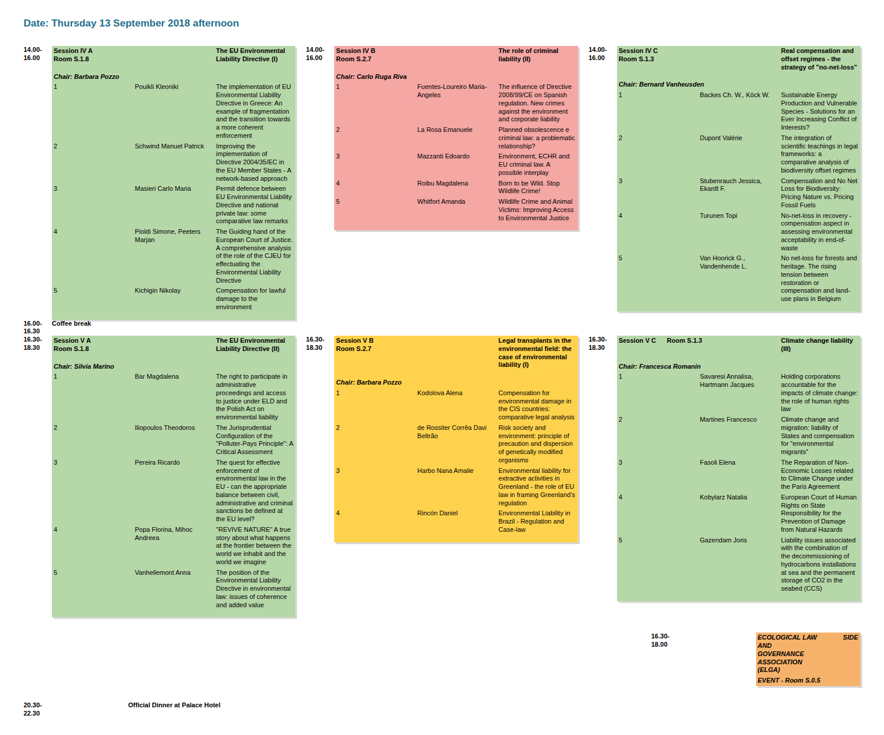Date: Thursday 13 September 2018 afternoon
| 14.00- 16.00 | / Session IV A Room S.1.8 / The EU Environmental Liability Directive (I) / / Chair: Barbara Pozzo / / 1 / Pouikli Kleoniki / The implementation of EU Environmental Liability Directive in Greece: An example of fragmentation and the transition towards a more coherent enforcement / / 2 / Schwind Manuel Patrick / Improving the implementation of Directive 2004/35/EC in the EU Member States - A network-based approach / / 3 / Masieri Carlo Maria / Permit defence between EU Environmental Liability Directive and national private law: some comparative law remarks / / 4 / Pioldi Simone, Peeters Marjan / The Guiding hand of the European Court of Justice. A comprehensive analysis of the role of the CJEU for effectuating the Environmental Liability Directive / / 5 / Kichigin Nikolay / Compensation for lawful damage to the environment / | | 14.00- 16.00 | / Session IV B Room S.2.7 / The role of criminal liability (II) / / Chair: Carlo Ruga Riva / / 1 / Fuentes-Loureiro Maria-Angeles / The influence of Directive 2008/99/CE on Spanish regulation. New crimes against the environment and corporate liability / / 2 / La Rosa Emanuele / Planned obsolescence e criminal law: a problematic relationship? / / 3 / Mazzanti Edoardo / Environment, ECHR and EU criminal law. A possible interplay / / 4 / Roibu Magdalena / Born to be Wild. Stop Wildlife Crime! / / 5 / Whitfort Amanda / Wildlife Crime and Animal Victims: Improving Access to Environmental Justice / | | 14.00- 16.00 | / Session IV C Room S.1.3 / Real compensation and offset regimes - the strategy of "no-net-loss" / / Chair: Bernard Vanheusden / / 1 / Backes Ch. W., Köck W. / Sustainable Energy Production and Vulnerable Species - Solutions for an Ever Increasing Conflict of Interests? / / 2 / Dupont Valérie / The integration of scientific teachings in legal frameworks: a comparative analysis of biodiversity offset regimes / / 3 / Stubenrauch Jessica, Ekardt F. / Compensation and No Net Loss for Biodiversity: Pricing Nature vs. Pricing Fossil Fuels / / 4 / Turunen Topi / No-net-loss in recovery - compensation aspect in assessing environmental acceptability in end-of-waste / / 5 / Van Hoorick G., Vandenhende L. / No net-loss for forests and heritage. The rising tension between restoration or compensation and land-use plans in Belgium / |
| 16.00- 16.30 | Coffee break |
| 16.30- 18.30 | / Session V A Room S.1.8 / The EU Environmental Liability Directive (II) / / Chair: Silvia Marino / / 1 / Bar Magdalena / The right to participate in administrative proceedings and access to justice under ELD and the Polish Act on environmental liability / / 2 / Iliopoulos Theodoros / The Jurisprudential Configuration of the "Polluter-Pays Principle": A Critical Assessment / / 3 / Pereira Ricardo / The quest for effective enforcement of environmental law in the EU - can the appropriate balance between civil, administrative and criminal sanctions be defined at the EU level? / / 4 / Popa Florina, Mihoc Andreea / "REVIVE NATURE" A true story about what happens at the frontier between the world we inhabit and the world we imagine / / 5 / Vanhellemont Anna / The position of the Environmental Liability Directive in environmental law: issues of coherence and added value / | | 16.30- 18.30 | / Session V B Room S.2.7 / Legal transplants in the environmental field: the case of environmental liability (I) / / Chair: Barbara Pozzo / / 1 / Kodolova Alena / Compensation for environmental damage in the CIS countries: comparative legal analysis / / 2 / de Rossiter Corrêa Davi Beltrão / Risk society and environment: principle of precaution and dispersion of genetically modified organisms / / 3 / Harbo Nana Amalie / Environmental liability for extractive activities in Greenland - the role of EU law in framing Greenland's regulation / / 4 / Rincón Daniel / Environmental Liability in Brazil - Regulation and Case-law / | | 16.30- 18.30 | / Session V C Room S.1.3 / Climate change liability (III) / / Chair: Francesca Romanin / / 1 / Savaresi Annalisa, Hartmann Jacques / Holding corporations accountable for the impacts of climate change: the role of human rights law / / 2 / Martines Francesco / Climate change and migration: liability of States and compensation for "environmental migrants" / / 3 / Fasoli Elena / The Reparation of Non-Economic Losses related to Climate Change under the Paris Agreement / / 4 / Kobylarz Natalia / European Court of Human Rights on State Responsibility for the Prevention of Damage from Natural Hazards / / 5 / Gazendam Joris / Liability issues associated with the combination of the decommissioning of hydrocarbons installations at sea and the permanent storage of CO2 in the seabed (CCS) / |
| | | | | | | 16.30- 18.00 | / ECOLOGICAL LAW AND GOVERNANCE ASSOCIATION (ELGA) / SIDE / / EVENT - Room S.0.5 / |
| 20.30- 22.30 | Official Dinner at Palace Hotel |